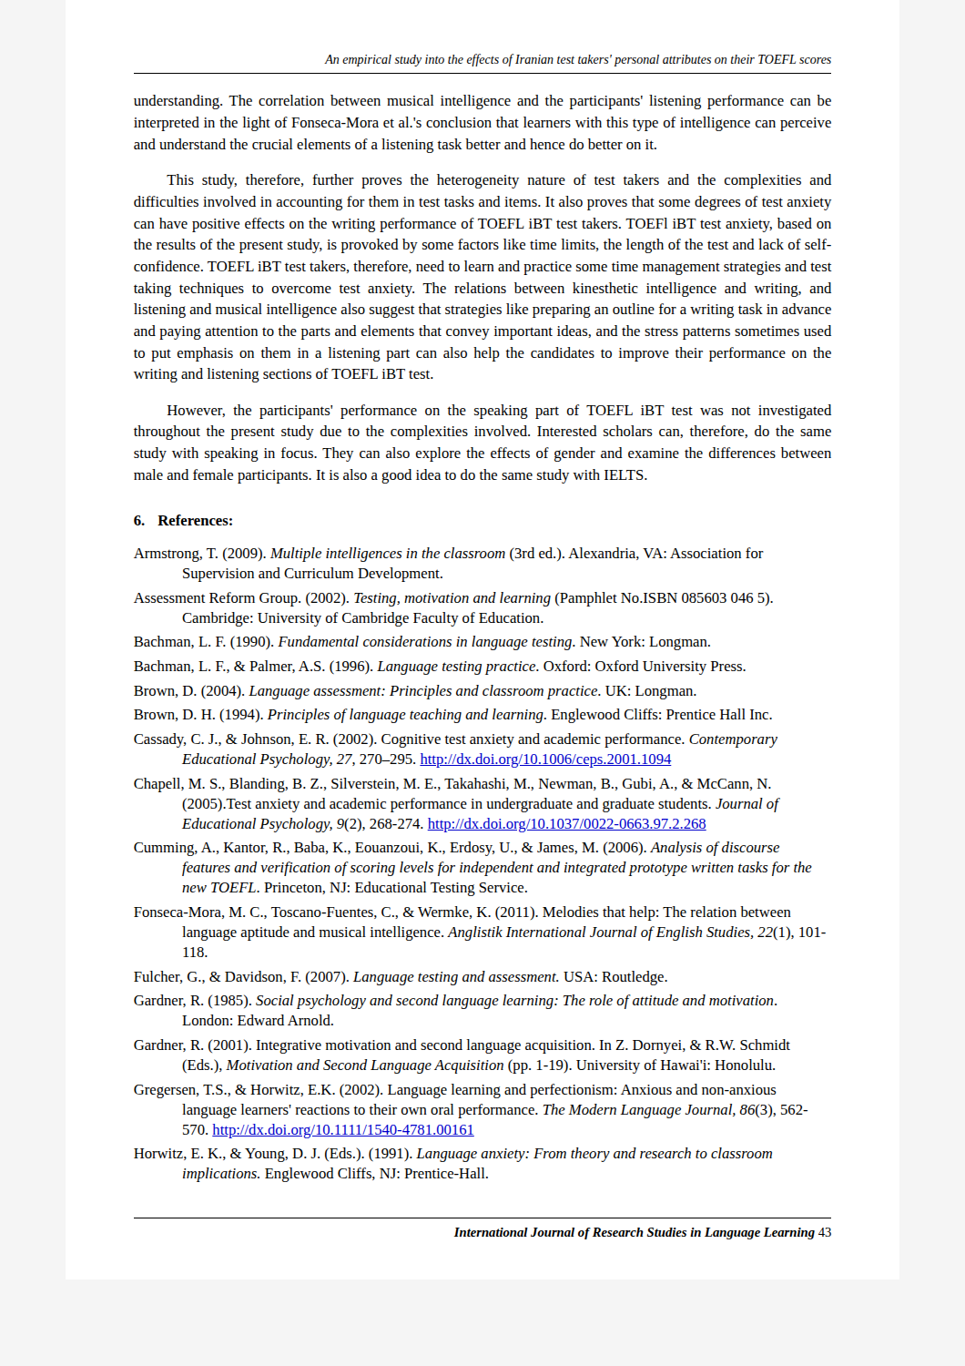An empirical study into the effects of Iranian test takers' personal attributes on their TOEFL scores
understanding. The correlation between musical intelligence and the participants' listening performance can be interpreted in the light of Fonseca-Mora et al.'s conclusion that learners with this type of intelligence can perceive and understand the crucial elements of a listening task better and hence do better on it.
This study, therefore, further proves the heterogeneity nature of test takers and the complexities and difficulties involved in accounting for them in test tasks and items. It also proves that some degrees of test anxiety can have positive effects on the writing performance of TOEFL iBT test takers. TOEFl iBT test anxiety, based on the results of the present study, is provoked by some factors like time limits, the length of the test and lack of self-confidence. TOEFL iBT test takers, therefore, need to learn and practice some time management strategies and test taking techniques to overcome test anxiety. The relations between kinesthetic intelligence and writing, and listening and musical intelligence also suggest that strategies like preparing an outline for a writing task in advance and paying attention to the parts and elements that convey important ideas, and the stress patterns sometimes used to put emphasis on them in a listening part can also help the candidates to improve their performance on the writing and listening sections of TOEFL iBT test.
However, the participants' performance on the speaking part of TOEFL iBT test was not investigated throughout the present study due to the complexities involved. Interested scholars can, therefore, do the same study with speaking in focus. They can also explore the effects of gender and examine the differences between male and female participants. It is also a good idea to do the same study with IELTS.
6. References:
Armstrong, T. (2009). Multiple intelligences in the classroom (3rd ed.). Alexandria, VA: Association for Supervision and Curriculum Development.
Assessment Reform Group. (2002). Testing, motivation and learning (Pamphlet No.ISBN 085603 046 5). Cambridge: University of Cambridge Faculty of Education.
Bachman, L. F. (1990). Fundamental considerations in language testing. New York: Longman.
Bachman, L. F., & Palmer, A.S. (1996). Language testing practice. Oxford: Oxford University Press.
Brown, D. (2004). Language assessment: Principles and classroom practice. UK: Longman.
Brown, D. H. (1994). Principles of language teaching and learning. Englewood Cliffs: Prentice Hall Inc.
Cassady, C. J., & Johnson, E. R. (2002). Cognitive test anxiety and academic performance. Contemporary Educational Psychology, 27, 270–295. http://dx.doi.org/10.1006/ceps.2001.1094
Chapell, M. S., Blanding, B. Z., Silverstein, M. E., Takahashi, M., Newman, B., Gubi, A., & McCann, N. (2005).Test anxiety and academic performance in undergraduate and graduate students. Journal of Educational Psychology, 9(2), 268-274. http://dx.doi.org/10.1037/0022-0663.97.2.268
Cumming, A., Kantor, R., Baba, K., Eouanzoui, K., Erdosy, U., & James, M. (2006). Analysis of discourse features and verification of scoring levels for independent and integrated prototype written tasks for the new TOEFL. Princeton, NJ: Educational Testing Service.
Fonseca-Mora, M. C., Toscano-Fuentes, C., & Wermke, K. (2011). Melodies that help: The relation between language aptitude and musical intelligence. Anglistik International Journal of English Studies, 22(1), 101-118.
Fulcher, G., & Davidson, F. (2007). Language testing and assessment. USA: Routledge.
Gardner, R. (1985). Social psychology and second language learning: The role of attitude and motivation. London: Edward Arnold.
Gardner, R. (2001). Integrative motivation and second language acquisition. In Z. Dornyei, & R.W. Schmidt (Eds.), Motivation and Second Language Acquisition (pp. 1-19). University of Hawai'i: Honolulu.
Gregersen, T.S., & Horwitz, E.K. (2002). Language learning and perfectionism: Anxious and non-anxious language learners' reactions to their own oral performance. The Modern Language Journal, 86(3), 562-570. http://dx.doi.org/10.1111/1540-4781.00161
Horwitz, E. K., & Young, D. J. (Eds.). (1991). Language anxiety: From theory and research to classroom implications. Englewood Cliffs, NJ: Prentice-Hall.
International Journal of Research Studies in Language Learning 43